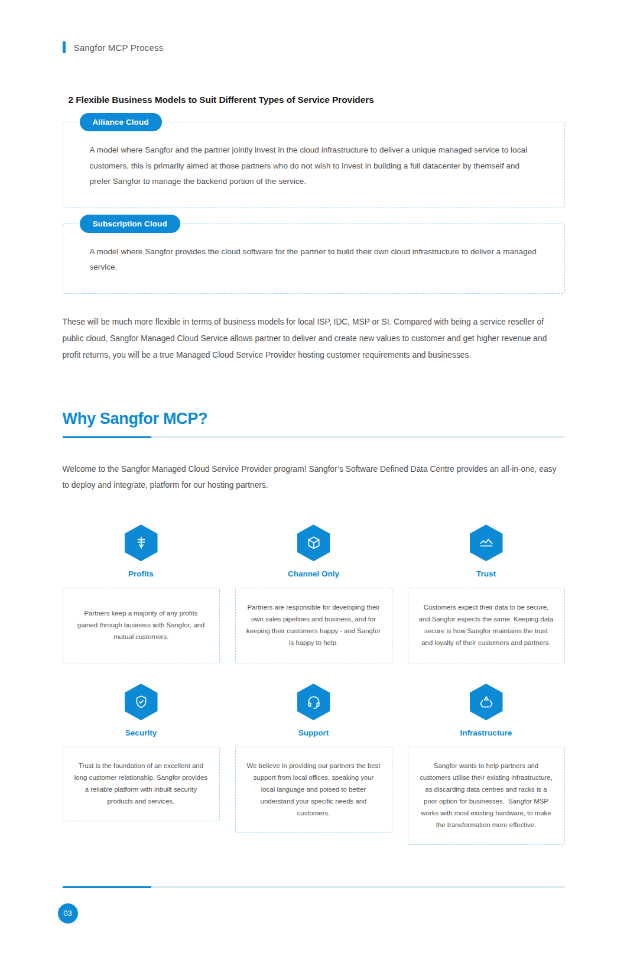Sangfor MCP Process
2 Flexible Business Models to Suit Different Types of Service Providers
Alliance Cloud
A model where Sangfor and the partner jointly invest in the cloud infrastructure to deliver a unique managed service to local customers, this is primarily aimed at those partners who do not wish to invest in building a full datacenter by themself and prefer Sangfor to manage the backend portion of the service.
Subscription Cloud
A model where Sangfor provides the cloud software for the partner to build their own cloud infrastructure to deliver a managed service.
These will be much more flexible in terms of business models for local ISP, IDC, MSP or SI. Compared with being a service reseller of public cloud, Sangfor Managed Cloud Service allows partner to deliver and create new values to customer and get higher revenue and profit returns, you will be a true Managed Cloud Service Provider hosting customer requirements and businesses.
Why Sangfor MCP?
Welcome to the Sangfor Managed Cloud Service Provider program! Sangfor’s Software Defined Data Centre provides an all-in-one, easy to deploy and integrate, platform for our hosting partners.
Profits
Partners keep a majority of any profits gained through business with Sangfor, and mutual customers.
Channel Only
Partners are responsible for developing their own sales pipelines and business, and for keeping their customers happy - and Sangfor is happy to help.
Trust
Customers expect their data to be secure, and Sangfor expects the same. Keeping data secure is how Sangfor maintains the trust and loyalty of their customers and partners.
Security
Trust is the foundation of an excellent and long customer relationship. Sangfor provides a reliable platform with inbuilt security products and services.
Support
We believe in providing our partners the best support from local offices, speaking your local language and poised to better understand your specific needs and customers.
Infrastructure
Sangfor wants to help partners and customers utilise their existing infrastructure, as discarding data centres and racks is a poor option for businesses. Sangfor MSP works with most existing hardware, to make the transformation more effective.
03